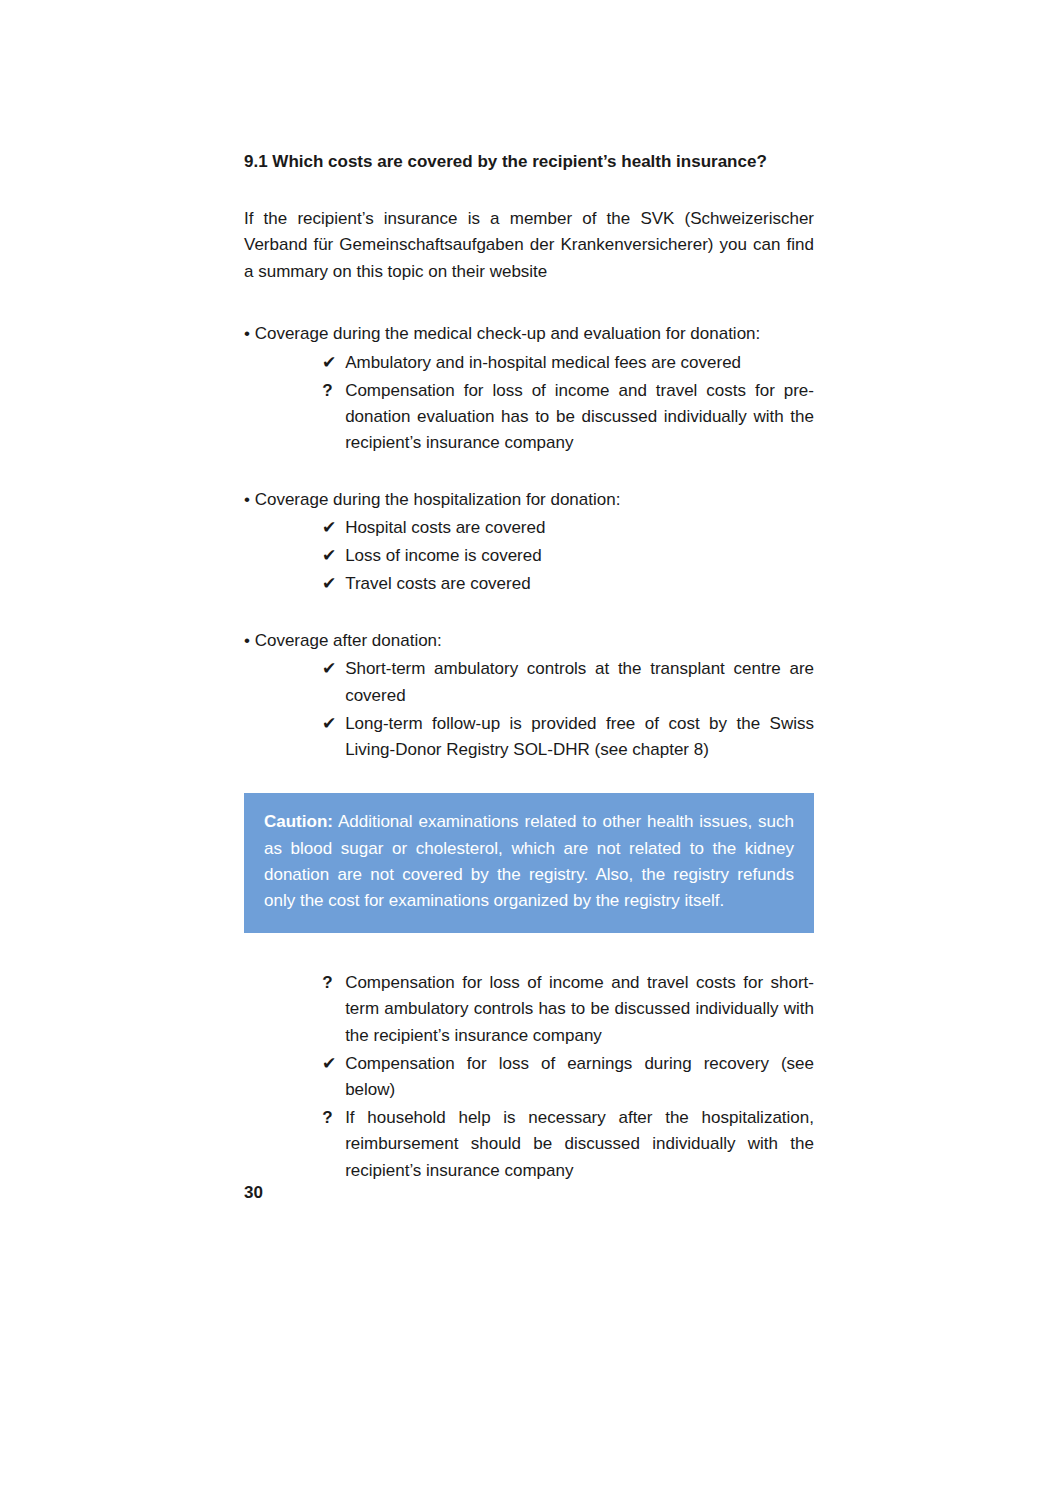9.1 Which costs are covered by the recipient’s health insurance?
If the recipient’s insurance is a member of the SVK (Schweizerischer Verband für Gemeinschaftsaufgaben der Krankenversicherer) you can find a summary on this topic on their website
• Coverage during the medical check-up and evaluation for donation:
✔Ambulatory and in-hospital medical fees are covered
?Compensation for loss of income and travel costs for pre-donation evaluation has to be discussed individually with the recipient’s insurance company
• Coverage during the hospitalization for donation:
✔Hospital costs are covered
✔Loss of income is covered
✔Travel costs are covered
• Coverage after donation:
✔Short-term ambulatory controls at the transplant centre are covered
✔Long-term follow-up is provided free of cost by the Swiss Living-Donor Registry SOL-DHR (see chapter 8)
Caution: Additional examinations related to other health issues, such as blood sugar or cholesterol, which are not related to the kidney donation are not covered by the registry. Also, the registry refunds only the cost for examinations organized by the registry itself.
?Compensation for loss of income and travel costs for short-term ambulatory controls has to be discussed individually with the recipient’s insurance company
✔Compensation for loss of earnings during recovery (see below)
?If household help is necessary after the hospitalization, reimbursement should be discussed individually with the recipient’s insurance company
30